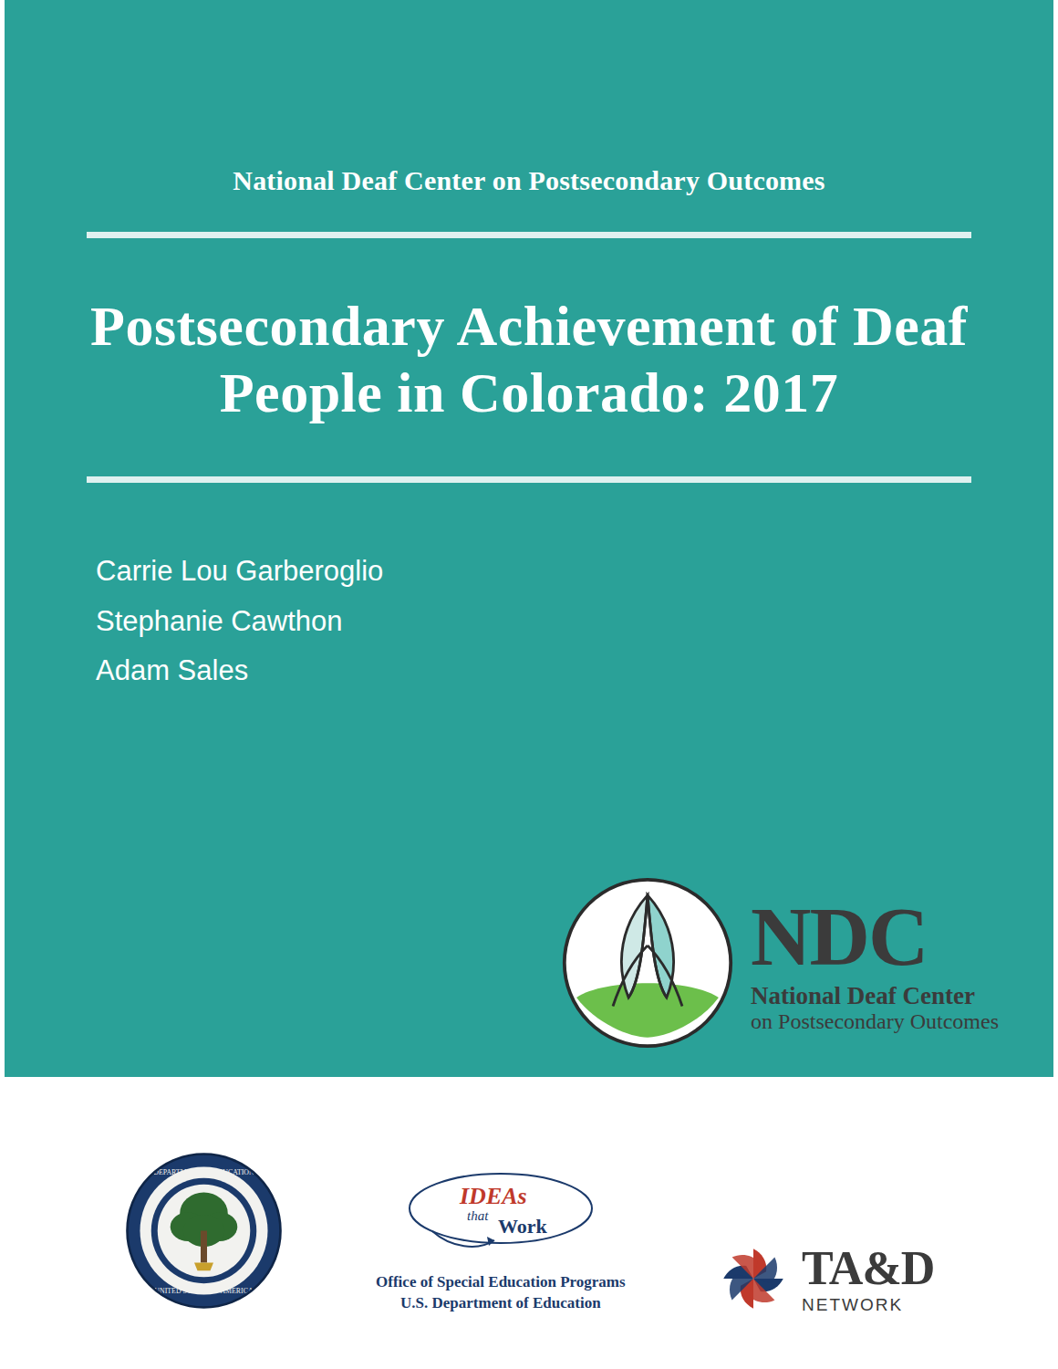National Deaf Center on Postsecondary Outcomes
Postsecondary Achievement of Deaf People in Colorado: 2017
Carrie Lou Garberoglio
Stephanie Cawthon
Adam Sales
NDC National Deaf Center on Postsecondary Outcomes
DEPARTMENT OF EDUCATION UNITED STATES OF AMERICA
IDEAs that Work
Office of Special Education Programs
U.S. Department of Education
TA&D NETWORK